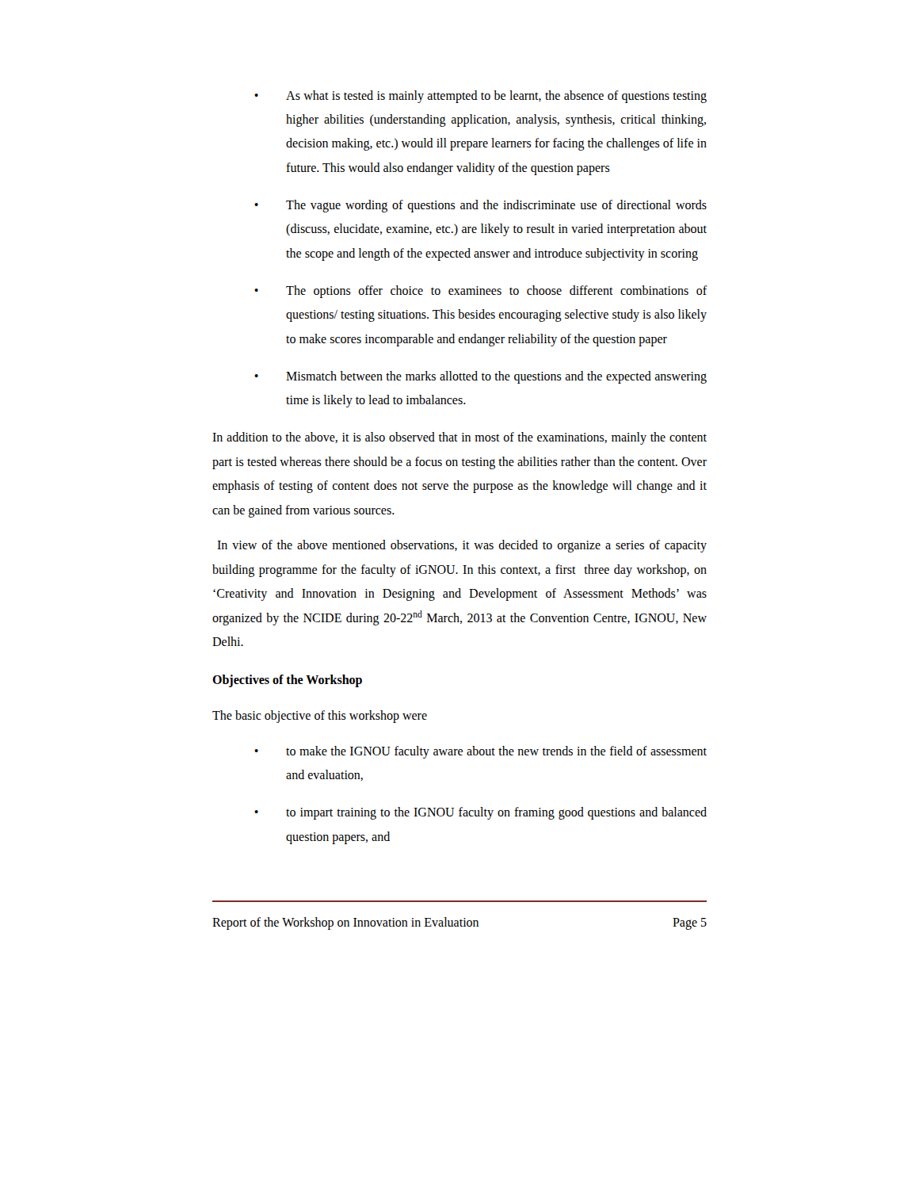As what is tested is mainly attempted to be learnt, the absence of questions testing higher abilities (understanding application, analysis, synthesis, critical thinking, decision making, etc.) would ill prepare learners for facing the challenges of life in future. This would also endanger validity of the question papers
The vague wording of questions and the indiscriminate use of directional words (discuss, elucidate, examine, etc.) are likely to result in varied interpretation about the scope and length of the expected answer and introduce subjectivity in scoring
The options offer choice to examinees to choose different combinations of questions/ testing situations. This besides encouraging selective study is also likely to make scores incomparable and endanger reliability of the question paper
Mismatch between the marks allotted to the questions and the expected answering time is likely to lead to imbalances.
In addition to the above, it is also observed that in most of the examinations, mainly the content part is tested whereas there should be a focus on testing the abilities rather than the content. Over emphasis of testing of content does not serve the purpose as the knowledge will change and it can be gained from various sources.
In view of the above mentioned observations, it was decided to organize a series of capacity building programme for the faculty of iGNOU. In this context, a first three day workshop, on ‘Creativity and Innovation in Designing and Development of Assessment Methods’ was organized by the NCIDE during 20-22nd March, 2013 at the Convention Centre, IGNOU, New Delhi.
Objectives of the Workshop
The basic objective of this workshop were
to make the IGNOU faculty aware about the new trends in the field of assessment and evaluation,
to impart training to the IGNOU faculty on framing good questions and balanced question papers, and
Report of the Workshop on Innovation in Evaluation
Page 5